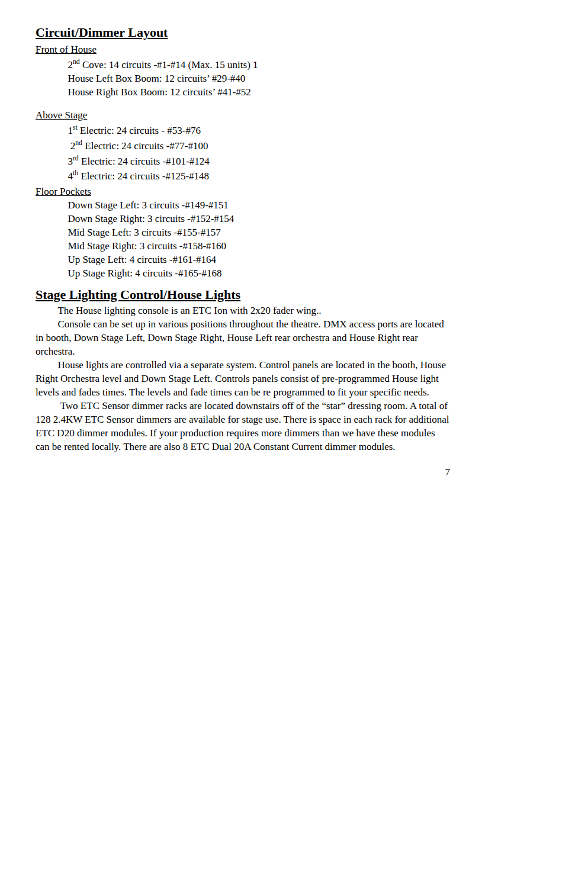Circuit/Dimmer Layout
Front of House
2nd Cove: 14 circuits -#1-#14 (Max. 15 units) 1
House Left Box Boom: 12 circuits’ #29-#40
House Right Box Boom: 12 circuits’ #41-#52
Above Stage
1st Electric: 24 circuits - #53-#76
2nd Electric: 24 circuits -#77-#100
3rd Electric: 24 circuits -#101-#124
4th Electric: 24 circuits -#125-#148
Floor Pockets
Down Stage Left: 3 circuits -#149-#151
Down Stage Right: 3 circuits -#152-#154
Mid Stage Left: 3 circuits -#155-#157
Mid Stage Right: 3 circuits -#158-#160
Up Stage Left: 4 circuits -#161-#164
Up Stage Right: 4 circuits -#165-#168
Stage Lighting Control/House Lights
The House lighting console is an ETC Ion with 2x20 fader wing..
Console can be set up in various positions throughout the theatre. DMX access ports are located in booth, Down Stage Left, Down Stage Right, House Left rear orchestra and House Right rear orchestra.
House lights are controlled via a separate system. Control panels are located in the booth, House Right Orchestra level and Down Stage Left. Controls panels consist of pre-programmed House light levels and fades times. The levels and fade times can be re programmed to fit your specific needs.
Two ETC Sensor dimmer racks are located downstairs off of the “star” dressing room. A total of 128 2.4KW ETC Sensor dimmers are available for stage use. There is space in each rack for additional ETC D20 dimmer modules. If your production requires more dimmers than we have these modules can be rented locally. There are also 8 ETC Dual 20A Constant Current dimmer modules.
7